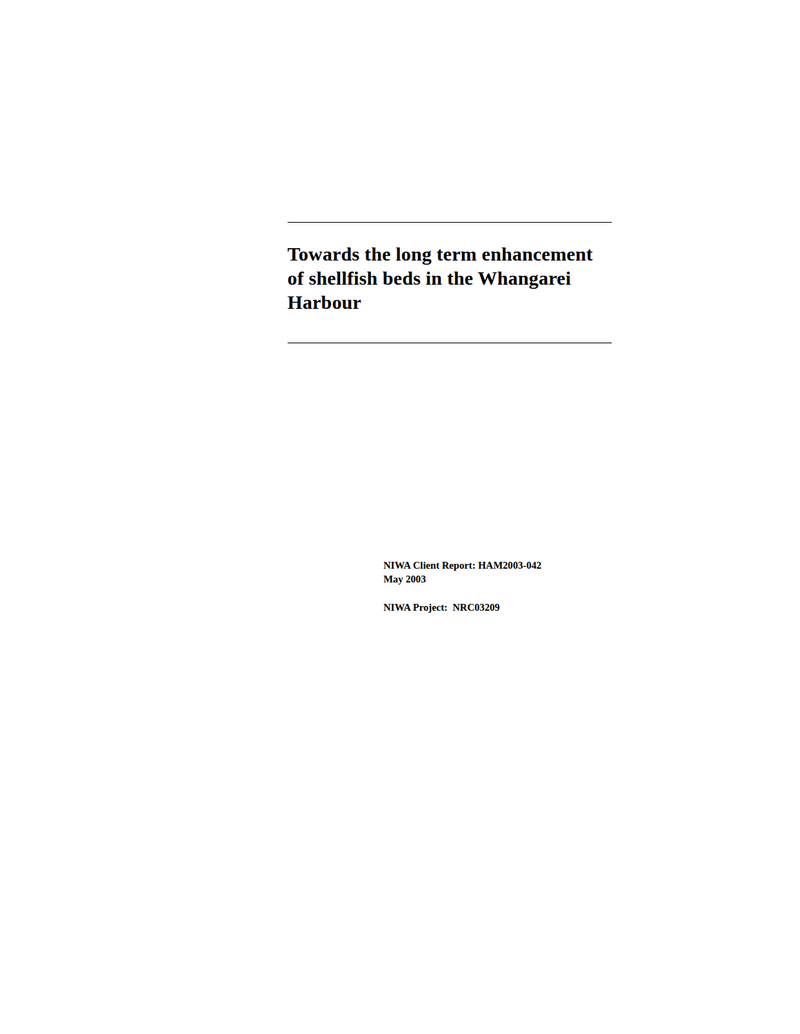Towards the long term enhancement of shellfish beds in the Whangarei Harbour
NIWA Client Report: HAM2003-042
May 2003
NIWA Project: NRC03209